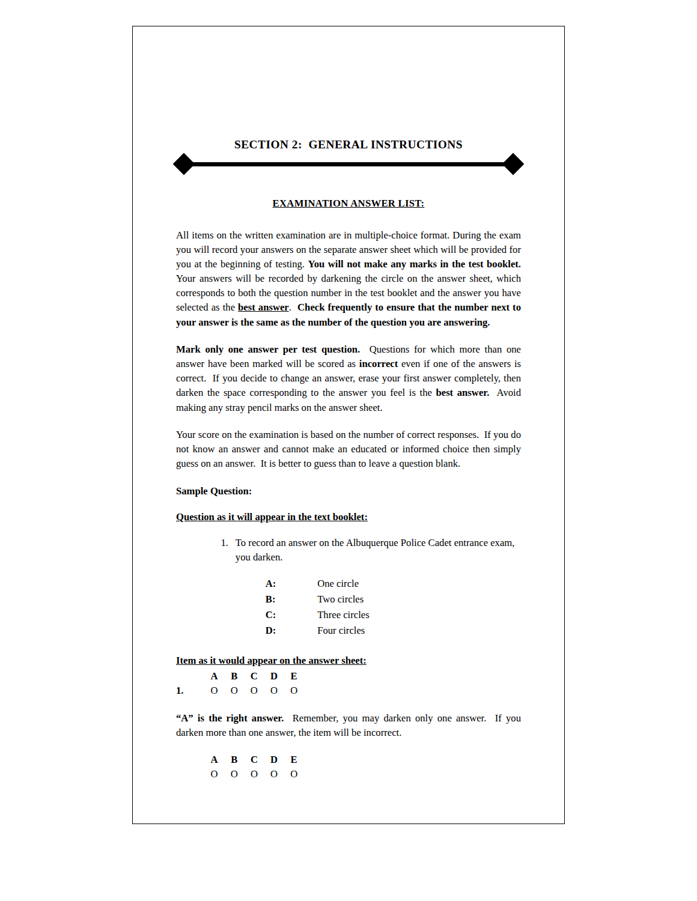SECTION 2: GENERAL INSTRUCTIONS
EXAMINATION ANSWER LIST:
All items on the written examination are in multiple-choice format. During the exam you will record your answers on the separate answer sheet which will be provided for you at the beginning of testing. You will not make any marks in the test booklet. Your answers will be recorded by darkening the circle on the answer sheet, which corresponds to both the question number in the test booklet and the answer you have selected as the best answer. Check frequently to ensure that the number next to your answer is the same as the number of the question you are answering.
Mark only one answer per test question. Questions for which more than one answer have been marked will be scored as incorrect even if one of the answers is correct. If you decide to change an answer, erase your first answer completely, then darken the space corresponding to the answer you feel is the best answer. Avoid making any stray pencil marks on the answer sheet.
Your score on the examination is based on the number of correct responses. If you do not know an answer and cannot make an educated or informed choice then simply guess on an answer. It is better to guess than to leave a question blank.
Sample Question:
Question as it will appear in the text booklet:
To record an answer on the Albuquerque Police Cadet entrance exam, you darken.
| A: | One circle |
| B: | Two circles |
| C: | Three circles |
| D: | Four circles |
Item as it would appear on the answer sheet:
| | A | B | C | D | E |
| 1. | O | O | O | O | O |
“A” is the right answer. Remember, you may darken only one answer. If you darken more than one answer, the item will be incorrect.
| A | B | C | D | E |
| O | O | O | O | O |